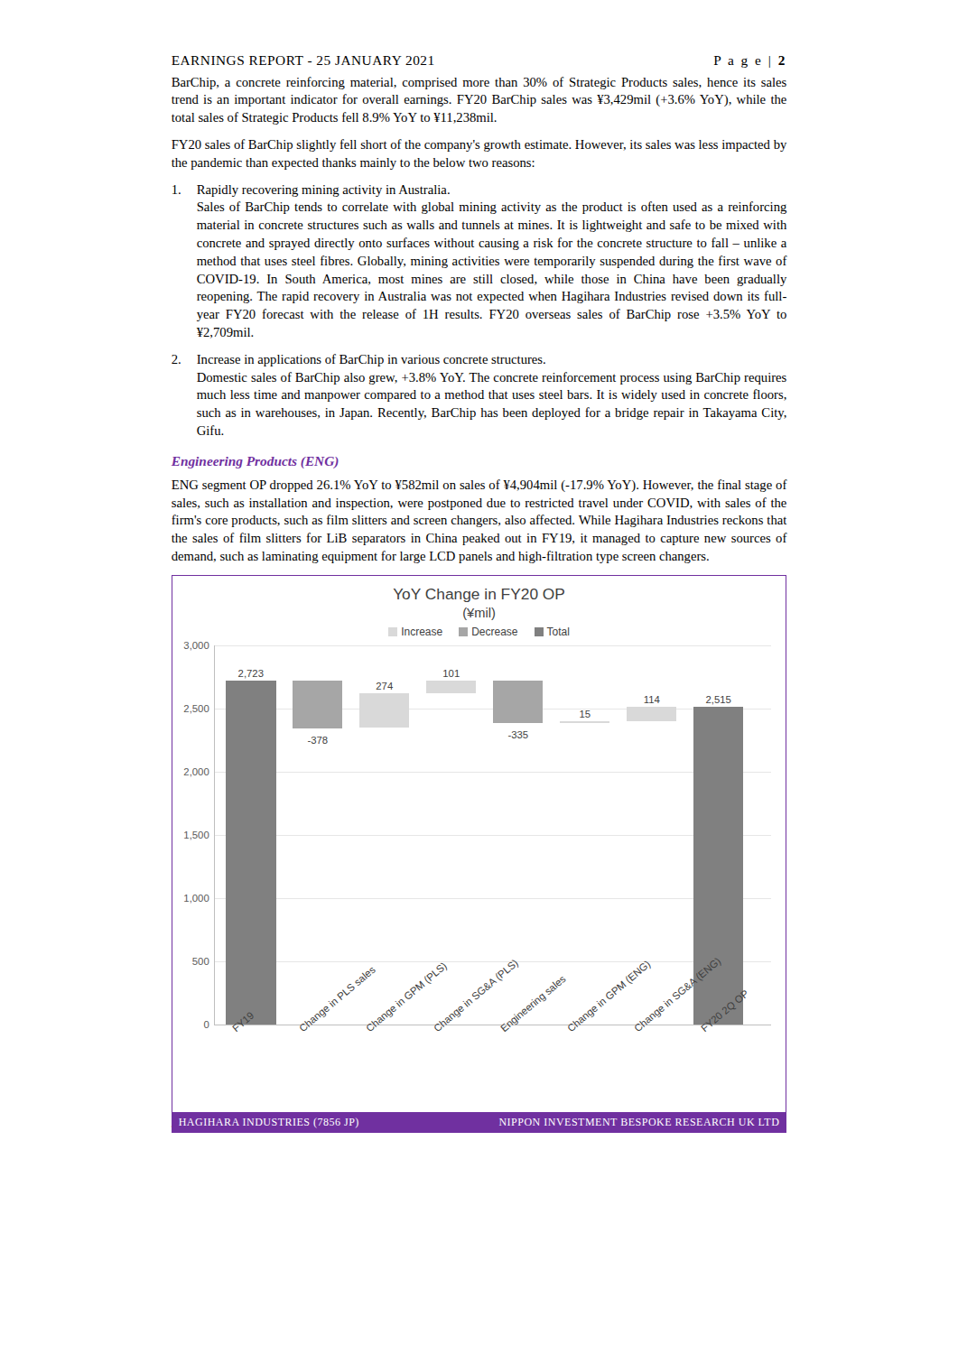EARNINGS REPORT - 25 JANUARY 2021
P a g e | 2
BarChip, a concrete reinforcing material, comprised more than 30% of Strategic Products sales, hence its sales trend is an important indicator for overall earnings. FY20 BarChip sales was ¥3,429mil (+3.6% YoY), while the total sales of Strategic Products fell 8.9% YoY to ¥11,238mil.
FY20 sales of BarChip slightly fell short of the company's growth estimate. However, its sales was less impacted by the pandemic than expected thanks mainly to the below two reasons:
1. Rapidly recovering mining activity in Australia. Sales of BarChip tends to correlate with global mining activity as the product is often used as a reinforcing material in concrete structures such as walls and tunnels at mines. It is lightweight and safe to be mixed with concrete and sprayed directly onto surfaces without causing a risk for the concrete structure to fall – unlike a method that uses steel fibres. Globally, mining activities were temporarily suspended during the first wave of COVID-19. In South America, most mines are still closed, while those in China have been gradually reopening. The rapid recovery in Australia was not expected when Hagihara Industries revised down its full-year FY20 forecast with the release of 1H results. FY20 overseas sales of BarChip rose +3.5% YoY to ¥2,709mil.
2. Increase in applications of BarChip in various concrete structures. Domestic sales of BarChip also grew, +3.8% YoY. The concrete reinforcement process using BarChip requires much less time and manpower compared to a method that uses steel bars. It is widely used in concrete floors, such as in warehouses, in Japan. Recently, BarChip has been deployed for a bridge repair in Takayama City, Gifu.
Engineering Products (ENG)
ENG segment OP dropped 26.1% YoY to ¥582mil on sales of ¥4,904mil (-17.9% YoY). However, the final stage of sales, such as installation and inspection, were postponed due to restricted travel under COVID, with sales of the firm's core products, such as film slitters and screen changers, also affected. While Hagihara Industries reckons that the sales of film slitters for LiB separators in China peaked out in FY19, it managed to capture new sources of demand, such as laminating equipment for large LCD panels and high-filtration type screen changers.
YoY Change in FY20 OP
(¥mil)
Increase
Decrease
Total
3,000
2,500
2,000
1,500
1,000
500
0
2,723
-378
274
101
-335
15
114
2,515
FY19
Change in PLS sales
Change in GPM (PLS)
Change in SG&A (PLS)
Engineering sales
Change in GPM (ENG)
Change in SG&A (ENG)
FY20 2Q OP
Source: Hagihara Industries' FY20 results presentation
HAGIHARA INDUSTRIES (7856 JP)
NIPPON INVESTMENT BESPOKE RESEARCH UK LTD